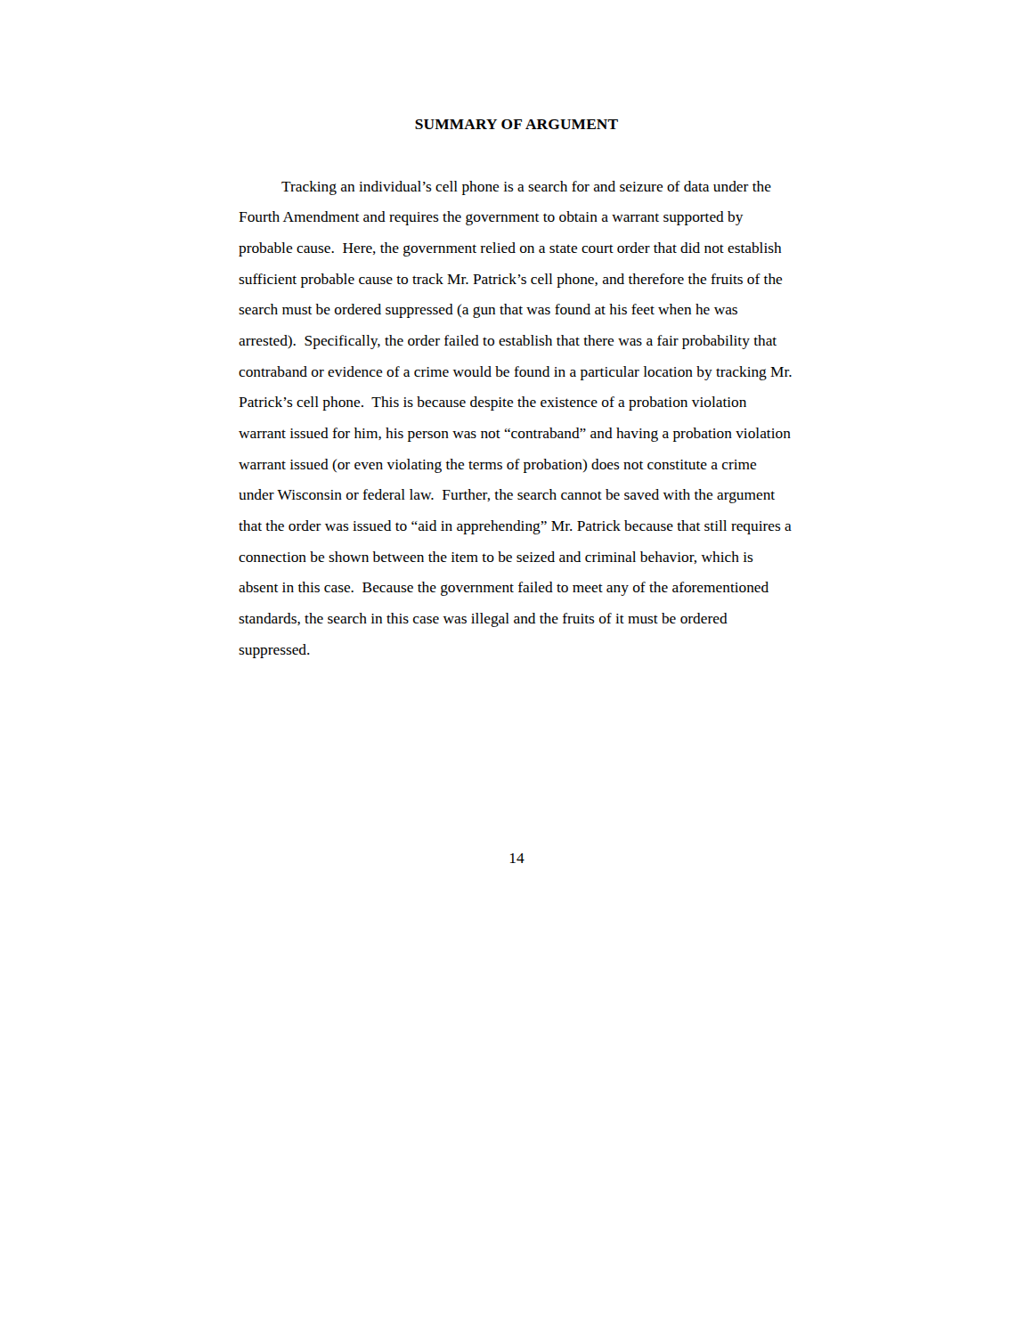Summary of Argument
Tracking an individual’s cell phone is a search for and seizure of data under the Fourth Amendment and requires the government to obtain a warrant supported by probable cause. Here, the government relied on a state court order that did not establish sufficient probable cause to track Mr. Patrick’s cell phone, and therefore the fruits of the search must be ordered suppressed (a gun that was found at his feet when he was arrested). Specifically, the order failed to establish that there was a fair probability that contraband or evidence of a crime would be found in a particular location by tracking Mr. Patrick’s cell phone. This is because despite the existence of a probation violation warrant issued for him, his person was not “contraband” and having a probation violation warrant issued (or even violating the terms of probation) does not constitute a crime under Wisconsin or federal law. Further, the search cannot be saved with the argument that the order was issued to “aid in apprehending” Mr. Patrick because that still requires a connection be shown between the item to be seized and criminal behavior, which is absent in this case. Because the government failed to meet any of the aforementioned standards, the search in this case was illegal and the fruits of it must be ordered suppressed.
14